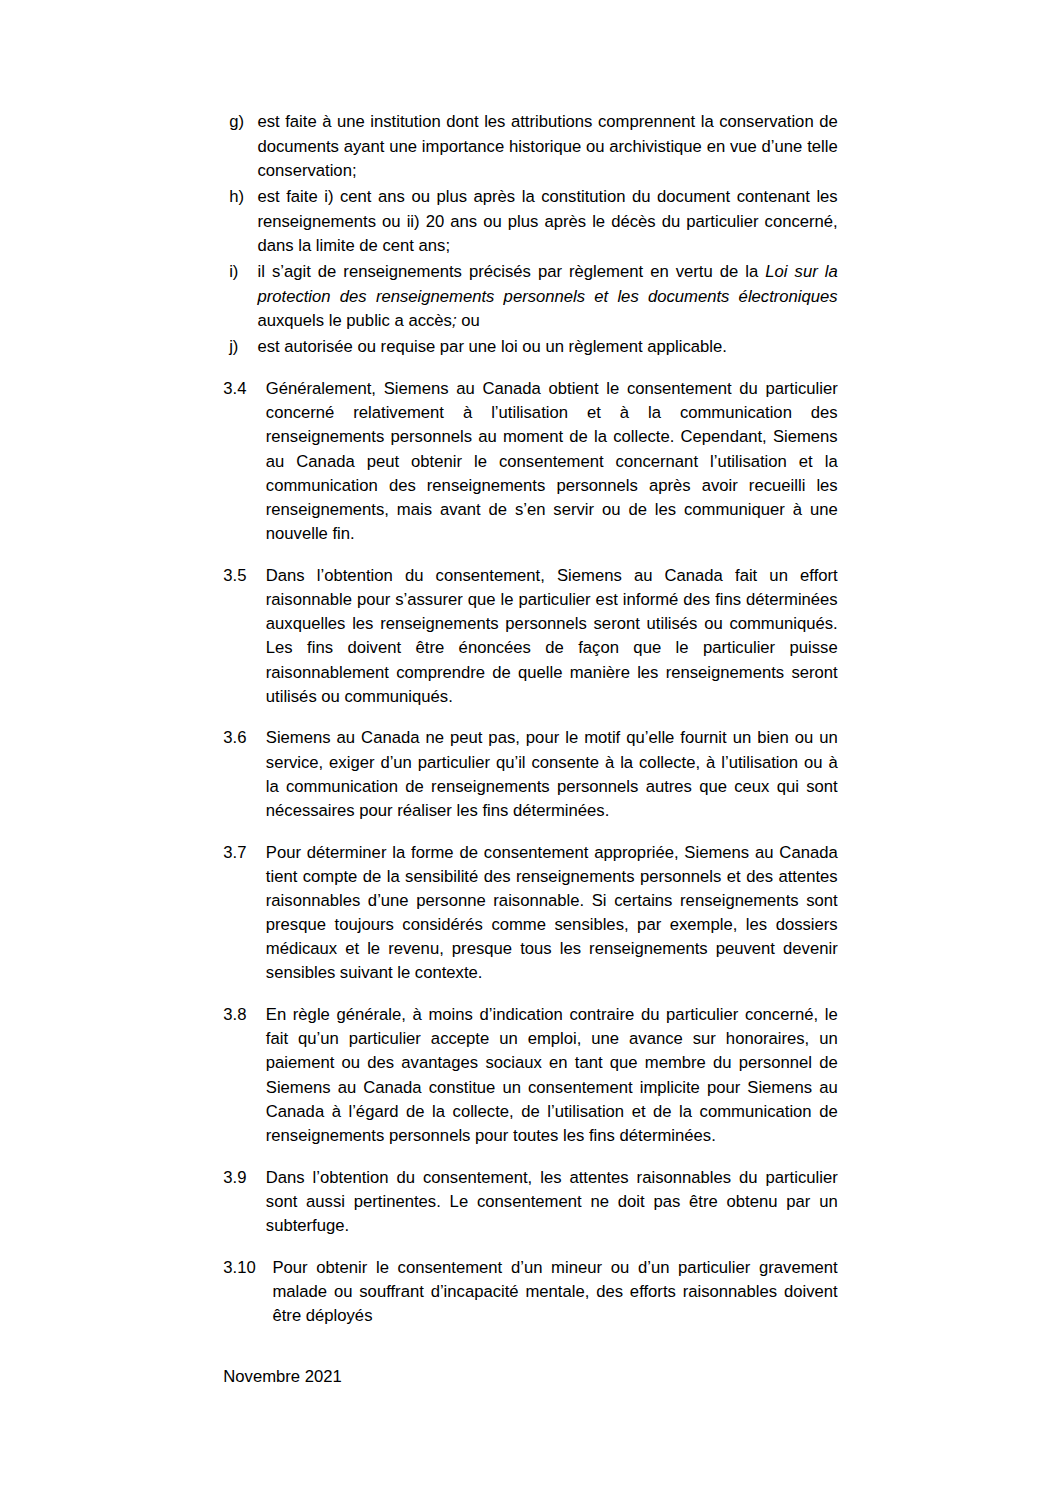g) est faite à une institution dont les attributions comprennent la conservation de documents ayant une importance historique ou archivistique en vue d’une telle conservation;
h) est faite i) cent ans ou plus après la constitution du document contenant les renseignements ou ii) 20 ans ou plus après le décès du particulier concerné, dans la limite de cent ans;
i) il s’agit de renseignements précisés par règlement en vertu de la Loi sur la protection des renseignements personnels et les documents électroniques auxquels le public a accès; ou
j) est autorisée ou requise par une loi ou un règlement applicable.
3.4
Généralement, Siemens au Canada obtient le consentement du particulier concerné relativement à l’utilisation et à la communication des renseignements personnels au moment de la collecte. Cependant, Siemens au Canada peut obtenir le consentement concernant l’utilisation et la communication des renseignements personnels après avoir recueilli les renseignements, mais avant de s’en servir ou de les communiquer à une nouvelle fin.
3.5
Dans l’obtention du consentement, Siemens au Canada fait un effort raisonnable pour s’assurer que le particulier est informé des fins déterminées auxquelles les renseignements personnels seront utilisés ou communiqués. Les fins doivent être énoncées de façon que le particulier puisse raisonnablement comprendre de quelle manière les renseignements seront utilisés ou communiqués.
3.6
Siemens au Canada ne peut pas, pour le motif qu’elle fournit un bien ou un service, exiger d’un particulier qu’il consente à la collecte, à l’utilisation ou à la communication de renseignements personnels autres que ceux qui sont nécessaires pour réaliser les fins déterminées.
3.7
Pour déterminer la forme de consentement appropriée, Siemens au Canada tient compte de la sensibilité des renseignements personnels et des attentes raisonnables d’une personne raisonnable. Si certains renseignements sont presque toujours considérés comme sensibles, par exemple, les dossiers médicaux et le revenu, presque tous les renseignements peuvent devenir sensibles suivant le contexte.
3.8
En règle générale, à moins d’indication contraire du particulier concerné, le fait qu’un particulier accepte un emploi, une avance sur honoraires, un paiement ou des avantages sociaux en tant que membre du personnel de Siemens au Canada constitue un consentement implicite pour Siemens au Canada à l’égard de la collecte, de l’utilisation et de la communication de renseignements personnels pour toutes les fins déterminées.
3.9
Dans l’obtention du consentement, les attentes raisonnables du particulier sont aussi pertinentes. Le consentement ne doit pas être obtenu par un subterfuge.
3.10
Pour obtenir le consentement d’un mineur ou d’un particulier gravement malade ou souffrant d’incapacité mentale, des efforts raisonnables doivent être déployés
Novembre 2021